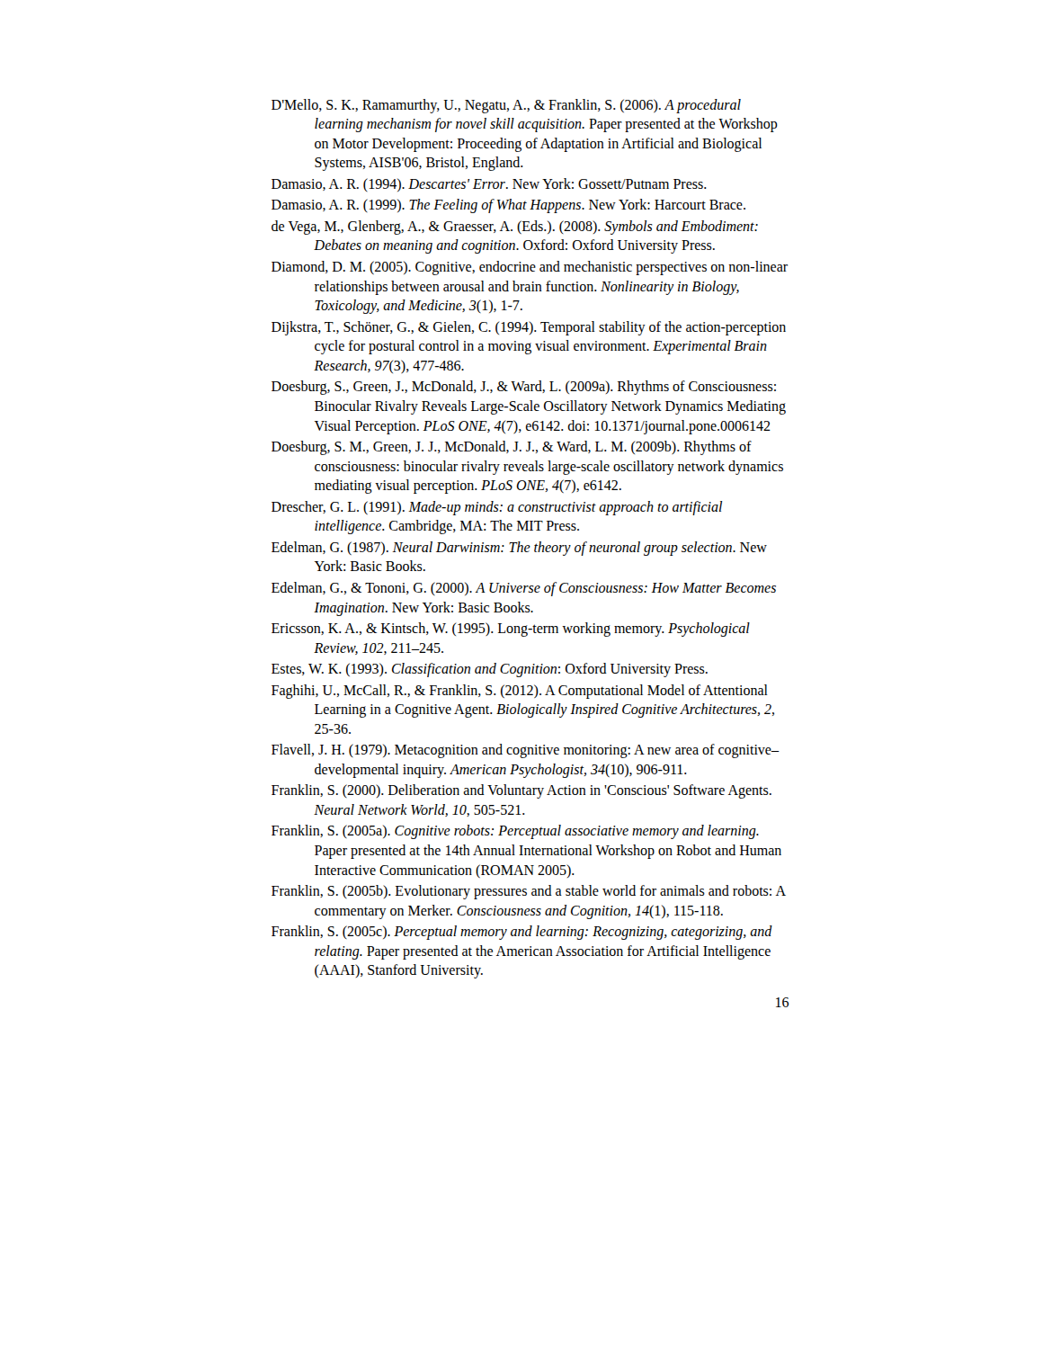D'Mello, S. K., Ramamurthy, U., Negatu, A., & Franklin, S. (2006). A procedural learning mechanism for novel skill acquisition. Paper presented at the Workshop on Motor Development: Proceeding of Adaptation in Artificial and Biological Systems, AISB'06, Bristol, England.
Damasio, A. R. (1994). Descartes' Error. New York: Gossett/Putnam Press.
Damasio, A. R. (1999). The Feeling of What Happens. New York: Harcourt Brace.
de Vega, M., Glenberg, A., & Graesser, A. (Eds.). (2008). Symbols and Embodiment: Debates on meaning and cognition. Oxford: Oxford University Press.
Diamond, D. M. (2005). Cognitive, endocrine and mechanistic perspectives on non-linear relationships between arousal and brain function. Nonlinearity in Biology, Toxicology, and Medicine, 3(1), 1-7.
Dijkstra, T., Schöner, G., & Gielen, C. (1994). Temporal stability of the action-perception cycle for postural control in a moving visual environment. Experimental Brain Research, 97(3), 477-486.
Doesburg, S., Green, J., McDonald, J., & Ward, L. (2009a). Rhythms of Consciousness: Binocular Rivalry Reveals Large-Scale Oscillatory Network Dynamics Mediating Visual Perception. PLoS ONE, 4(7), e6142. doi: 10.1371/journal.pone.0006142
Doesburg, S. M., Green, J. J., McDonald, J. J., & Ward, L. M. (2009b). Rhythms of consciousness: binocular rivalry reveals large-scale oscillatory network dynamics mediating visual perception. PLoS ONE, 4(7), e6142.
Drescher, G. L. (1991). Made-up minds: a constructivist approach to artificial intelligence. Cambridge, MA: The MIT Press.
Edelman, G. (1987). Neural Darwinism: The theory of neuronal group selection. New York: Basic Books.
Edelman, G., & Tononi, G. (2000). A Universe of Consciousness: How Matter Becomes Imagination. New York: Basic Books.
Ericsson, K. A., & Kintsch, W. (1995). Long-term working memory. Psychological Review, 102, 211–245.
Estes, W. K. (1993). Classification and Cognition: Oxford University Press.
Faghihi, U., McCall, R., & Franklin, S. (2012). A Computational Model of Attentional Learning in a Cognitive Agent. Biologically Inspired Cognitive Architectures, 2, 25-36.
Flavell, J. H. (1979). Metacognition and cognitive monitoring: A new area of cognitive–developmental inquiry. American Psychologist, 34(10), 906-911.
Franklin, S. (2000). Deliberation and Voluntary Action in 'Conscious' Software Agents. Neural Network World, 10, 505-521.
Franklin, S. (2005a). Cognitive robots: Perceptual associative memory and learning. Paper presented at the 14th Annual International Workshop on Robot and Human Interactive Communication (ROMAN 2005).
Franklin, S. (2005b). Evolutionary pressures and a stable world for animals and robots: A commentary on Merker. Consciousness and Cognition, 14(1), 115-118.
Franklin, S. (2005c). Perceptual memory and learning: Recognizing, categorizing, and relating. Paper presented at the American Association for Artificial Intelligence (AAAI), Stanford University.
16